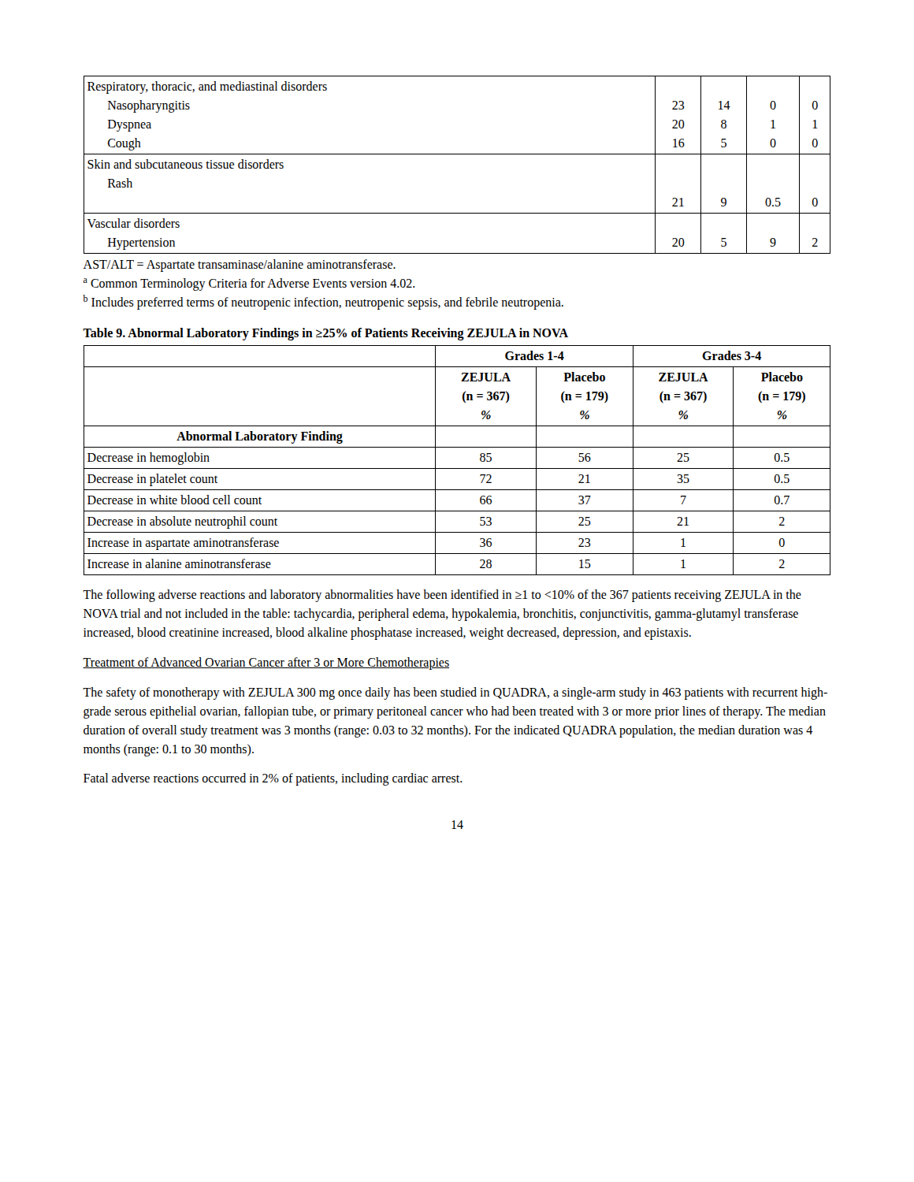| Respiratory, thoracic, and mediastinal disorders Nasopharyngitis Dyspnea Cough | 23 20 16 | 14 8 5 | 0 1 0 | 0 1 0 |
| Skin and subcutaneous tissue disorders Rash | 21 | 9 | 0.5 | 0 |
| Vascular disorders Hypertension | 20 | 5 | 9 | 2 |
AST/ALT = Aspartate transaminase/alanine aminotransferase.
a Common Terminology Criteria for Adverse Events version 4.02.
b Includes preferred terms of neutropenic infection, neutropenic sepsis, and febrile neutropenia.
Table 9. Abnormal Laboratory Findings in ≥25% of Patients Receiving ZEJULA in NOVA
| | Grades 1-4 | Grades 3-4 |
| | ZEJULA (n = 367) % | Placebo (n = 179) % | ZEJULA (n = 367) % | Placebo (n = 179) % |
| Abnormal Laboratory Finding | | | | |
| Decrease in hemoglobin | 85 | 56 | 25 | 0.5 |
| Decrease in platelet count | 72 | 21 | 35 | 0.5 |
| Decrease in white blood cell count | 66 | 37 | 7 | 0.7 |
| Decrease in absolute neutrophil count | 53 | 25 | 21 | 2 |
| Increase in aspartate aminotransferase | 36 | 23 | 1 | 0 |
| Increase in alanine aminotransferase | 28 | 15 | 1 | 2 |
The following adverse reactions and laboratory abnormalities have been identified in ≥1 to <10% of the 367 patients receiving ZEJULA in the NOVA trial and not included in the table: tachycardia, peripheral edema, hypokalemia, bronchitis, conjunctivitis, gamma-glutamyl transferase increased, blood creatinine increased, blood alkaline phosphatase increased, weight decreased, depression, and epistaxis.
Treatment of Advanced Ovarian Cancer after 3 or More Chemotherapies
The safety of monotherapy with ZEJULA 300 mg once daily has been studied in QUADRA, a single-arm study in 463 patients with recurrent high-grade serous epithelial ovarian, fallopian tube, or primary peritoneal cancer who had been treated with 3 or more prior lines of therapy. The median duration of overall study treatment was 3 months (range: 0.03 to 32 months). For the indicated QUADRA population, the median duration was 4 months (range: 0.1 to 30 months).
Fatal adverse reactions occurred in 2% of patients, including cardiac arrest.
14